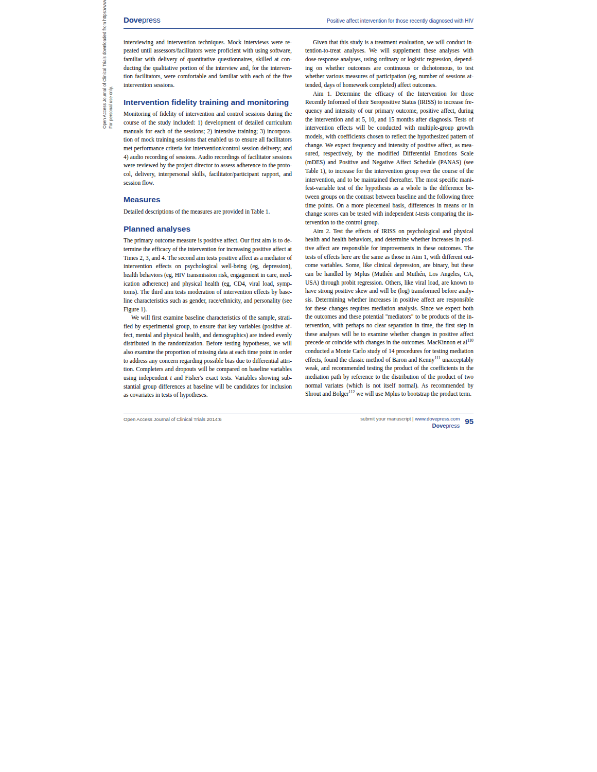Open Access Journal of Clinical Trials downloaded from https://www.dovepress.com/ by 128.104.232.166 on 20-Jul-2021
For personal use only.
Dove press
Positive affect intervention for those recently diagnosed with HIV
interviewing and intervention techniques. Mock interviews were repeated until assessors/facilitators were proficient with using software, familiar with delivery of quantitative questionnaires, skilled at conducting the qualitative portion of the interview and, for the intervention facilitators, were comfortable and familiar with each of the five intervention sessions.
Intervention fidelity training and monitoring
Monitoring of fidelity of intervention and control sessions during the course of the study included: 1) development of detailed curriculum manuals for each of the sessions; 2) intensive training; 3) incorporation of mock training sessions that enabled us to ensure all facilitators met performance criteria for intervention/control session delivery; and 4) audio recording of sessions. Audio recordings of facilitator sessions were reviewed by the project director to assess adherence to the protocol, delivery, interpersonal skills, facilitator/participant rapport, and session flow.
Measures
Detailed descriptions of the measures are provided in Table 1.
Planned analyses
The primary outcome measure is positive affect. Our first aim is to determine the efficacy of the intervention for increasing positive affect at Times 2, 3, and 4. The second aim tests positive affect as a mediator of intervention effects on psychological well-being (eg, depression), health behaviors (eg, HIV transmission risk, engagement in care, medication adherence) and physical health (eg, CD4, viral load, symptoms). The third aim tests moderation of intervention effects by baseline characteristics such as gender, race/ethnicity, and personality (see Figure 1).
We will first examine baseline characteristics of the sample, stratified by experimental group, to ensure that key variables (positive affect, mental and physical health, and demographics) are indeed evenly distributed in the randomization. Before testing hypotheses, we will also examine the proportion of missing data at each time point in order to address any concern regarding possible bias due to differential attrition. Completers and dropouts will be compared on baseline variables using independent t and Fisher's exact tests. Variables showing substantial group differences at baseline will be candidates for inclusion as covariates in tests of hypotheses.
Given that this study is a treatment evaluation, we will conduct intention-to-treat analyses. We will supplement these analyses with dose-response analyses, using ordinary or logistic regression, depending on whether outcomes are continuous or dichotomous, to test whether various measures of participation (eg, number of sessions attended, days of homework completed) affect outcomes.
Aim 1. Determine the efficacy of the Intervention for those Recently Informed of their Seropositive Status (IRISS) to increase frequency and intensity of our primary outcome, positive affect, during the intervention and at 5, 10, and 15 months after diagnosis. Tests of intervention effects will be conducted with multiple-group growth models, with coefficients chosen to reflect the hypothesized pattern of change. We expect frequency and intensity of positive affect, as measured, respectively, by the modified Differential Emotions Scale (mDES) and Positive and Negative Affect Schedule (PANAS) (see Table 1), to increase for the intervention group over the course of the intervention, and to be maintained thereafter. The most specific manifest-variable test of the hypothesis as a whole is the difference between groups on the contrast between baseline and the following three time points. On a more piecemeal basis, differences in means or in change scores can be tested with independent t-tests comparing the intervention to the control group.
Aim 2. Test the effects of IRISS on psychological and physical health and health behaviors, and determine whether increases in positive affect are responsible for improvements in these outcomes. The tests of effects here are the same as those in Aim 1, with different outcome variables. Some, like clinical depression, are binary, but these can be handled by Mplus (Muthén and Muthén, Los Angeles, CA, USA) through probit regression. Others, like viral load, are known to have strong positive skew and will be (log) transformed before analysis. Determining whether increases in positive affect are responsible for these changes requires mediation analysis. Since we expect both the outcomes and these potential "mediators" to be products of the intervention, with perhaps no clear separation in time, the first step in these analyses will be to examine whether changes in positive affect precede or coincide with changes in the outcomes. MacKinnon et al110 conducted a Monte Carlo study of 14 procedures for testing mediation effects, found the classic method of Baron and Kenny111 unacceptably weak, and recommended testing the product of the coefficients in the mediation path by reference to the distribution of the product of two normal variates (which is not itself normal). As recommended by Shrout and Bolger112 we will use Mplus to bootstrap the product term.
Open Access Journal of Clinical Trials 2014:6
submit your manuscript | www.dovepress.com
Dove press
95